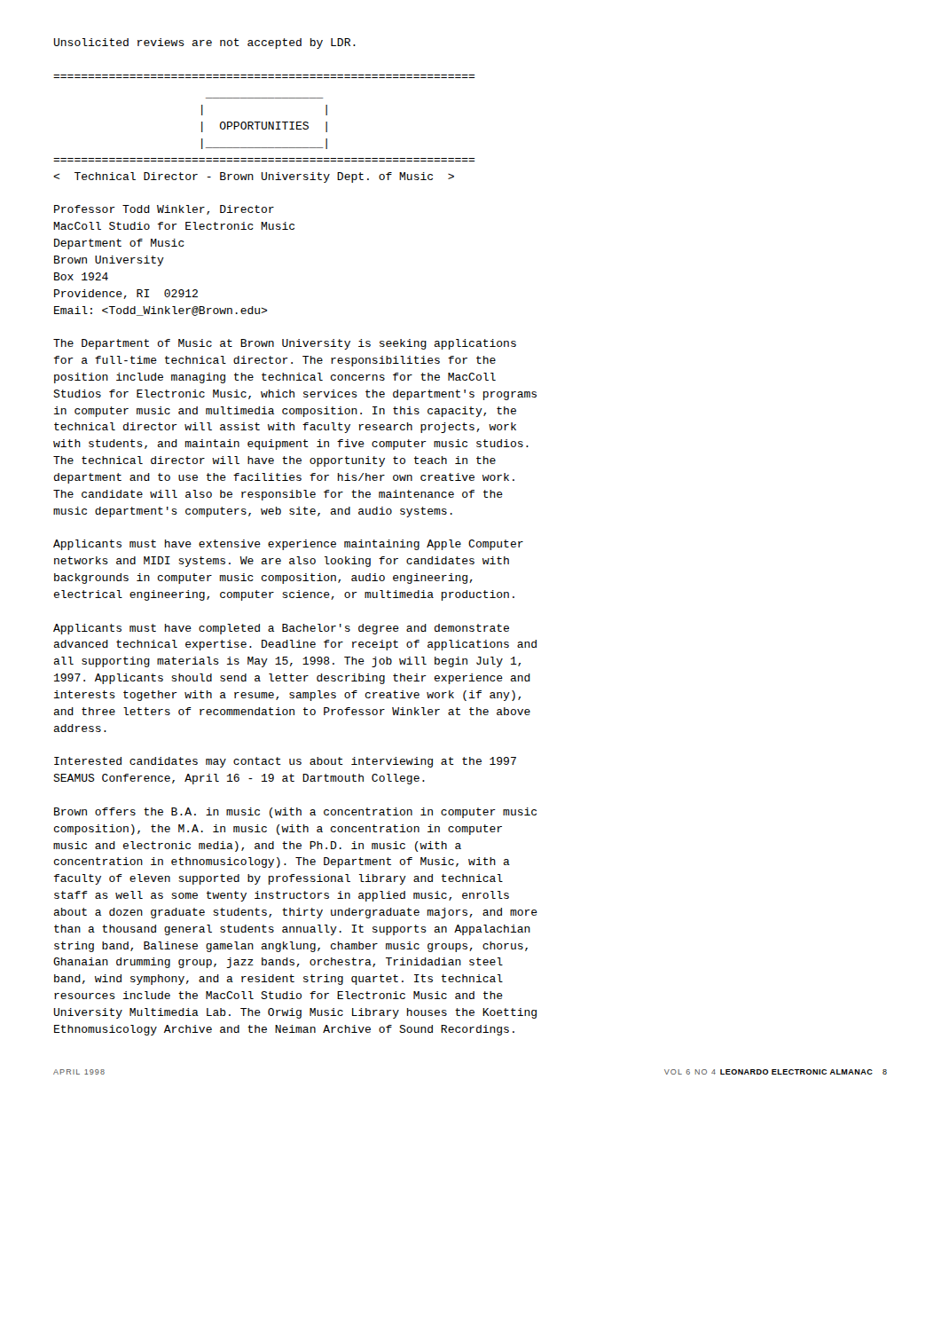Unsolicited reviews are not accepted by LDR.
=============================================================
                      _________________
                     |                 |
                     |  OPPORTUNITIES  |
                     |_________________|
=============================================================
< Technical Director - Brown University Dept. of Music >
Professor Todd Winkler, Director MacColl Studio for Electronic Music Department of Music Brown University Box 1924 Providence, RI 02912 Email: <Todd_Winkler@Brown.edu>
The Department of Music at Brown University is seeking applications for a full-time technical director. The responsibilities for the position include managing the technical concerns for the MacColl Studios for Electronic Music, which services the department's programs in computer music and multimedia composition. In this capacity, the technical director will assist with faculty research projects, work with students, and maintain equipment in five computer music studios. The technical director will have the opportunity to teach in the department and to use the facilities for his/her own creative work. The candidate will also be responsible for the maintenance of the music department's computers, web site, and audio systems.
Applicants must have extensive experience maintaining Apple Computer networks and MIDI systems. We are also looking for candidates with backgrounds in computer music composition, audio engineering, electrical engineering, computer science, or multimedia production.
Applicants must have completed a Bachelor's degree and demonstrate advanced technical expertise. Deadline for receipt of applications and all supporting materials is May 15, 1998. The job will begin July 1, 1997. Applicants should send a letter describing their experience and interests together with a resume, samples of creative work (if any), and three letters of recommendation to Professor Winkler at the above address.
Interested candidates may contact us about interviewing at the 1997 SEAMUS Conference, April 16 - 19 at Dartmouth College.
Brown offers the B.A. in music (with a concentration in computer music composition), the M.A. in music (with a concentration in computer music and electronic media), and the Ph.D. in music (with a concentration in ethnomusicology). The Department of Music, with a faculty of eleven supported by professional library and technical staff as well as some twenty instructors in applied music, enrolls about a dozen graduate students, thirty undergraduate majors, and more than a thousand general students annually. It supports an Appalachian string band, Balinese gamelan angklung, chamber music groups, chorus, Ghanaian drumming group, jazz bands, orchestra, Trinidadian steel band, wind symphony, and a resident string quartet. Its technical resources include the MacColl Studio for Electronic Music and the University Multimedia Lab. The Orwig Music Library houses the Koetting Ethnomusicology Archive and the Neiman Archive of Sound Recordings.
April 1998
Vol 6 No 4 Leonardo Electronic Almanac 8